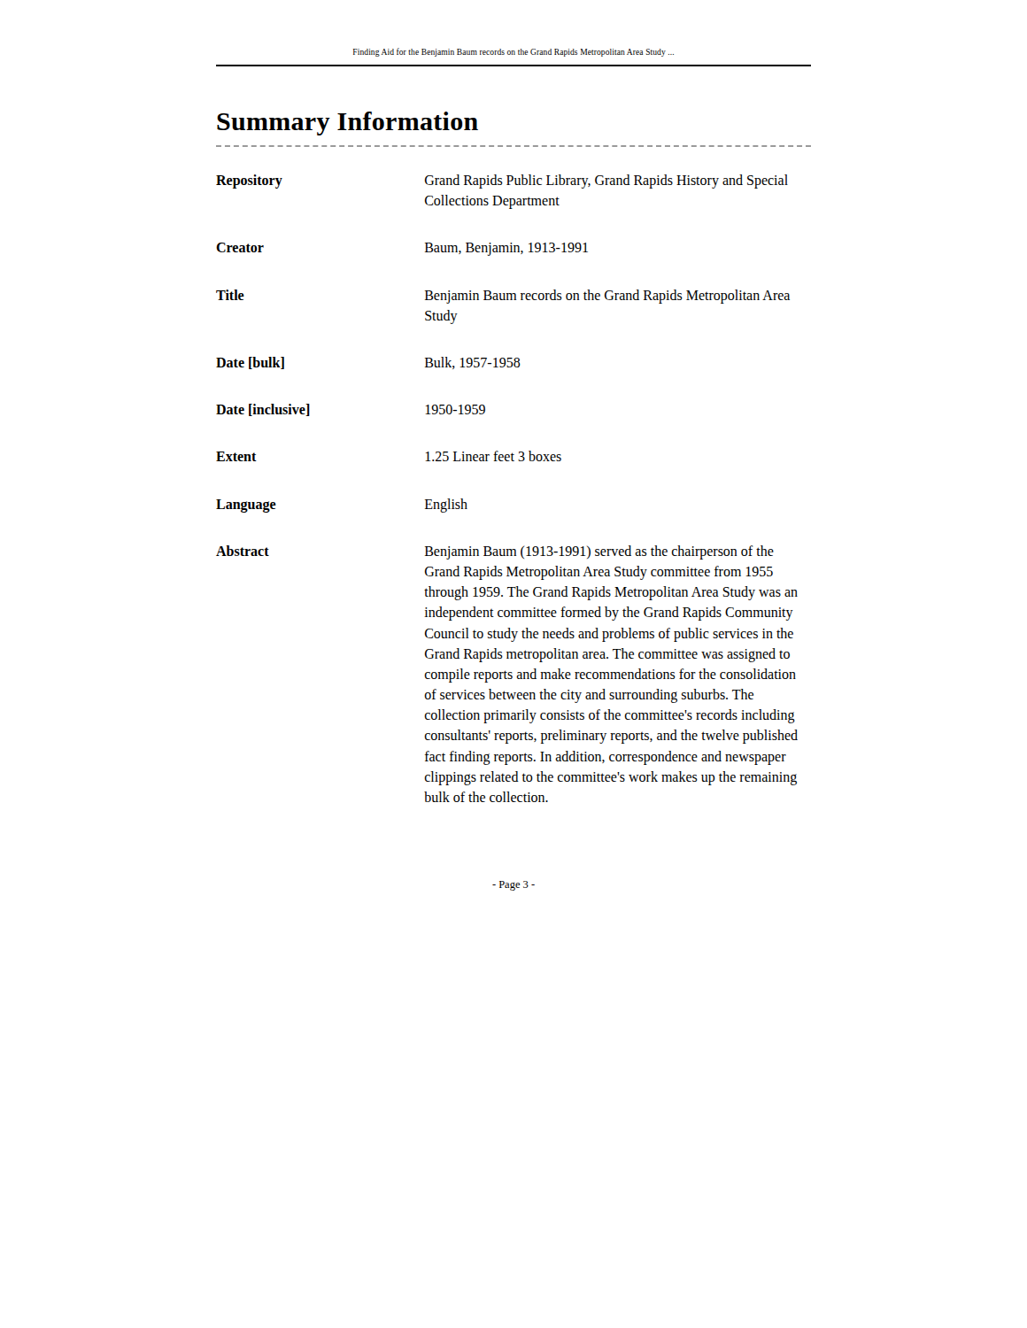Finding Aid for the Benjamin Baum records on the Grand Rapids Metropolitan Area Study ...
Summary Information
| Repository | Grand Rapids Public Library, Grand Rapids History and Special Collections Department |
| Creator | Baum, Benjamin, 1913-1991 |
| Title | Benjamin Baum records on the Grand Rapids Metropolitan Area Study |
| Date [bulk] | Bulk, 1957-1958 |
| Date [inclusive] | 1950-1959 |
| Extent | 1.25 Linear feet 3 boxes |
| Language | English |
| Abstract | Benjamin Baum (1913-1991) served as the chairperson of the Grand Rapids Metropolitan Area Study committee from 1955 through 1959. The Grand Rapids Metropolitan Area Study was an independent committee formed by the Grand Rapids Community Council to study the needs and problems of public services in the Grand Rapids metropolitan area. The committee was assigned to compile reports and make recommendations for the consolidation of services between the city and surrounding suburbs. The collection primarily consists of the committee's records including consultants' reports, preliminary reports, and the twelve published fact finding reports. In addition, correspondence and newspaper clippings related to the committee's work makes up the remaining bulk of the collection. |
- Page 3 -